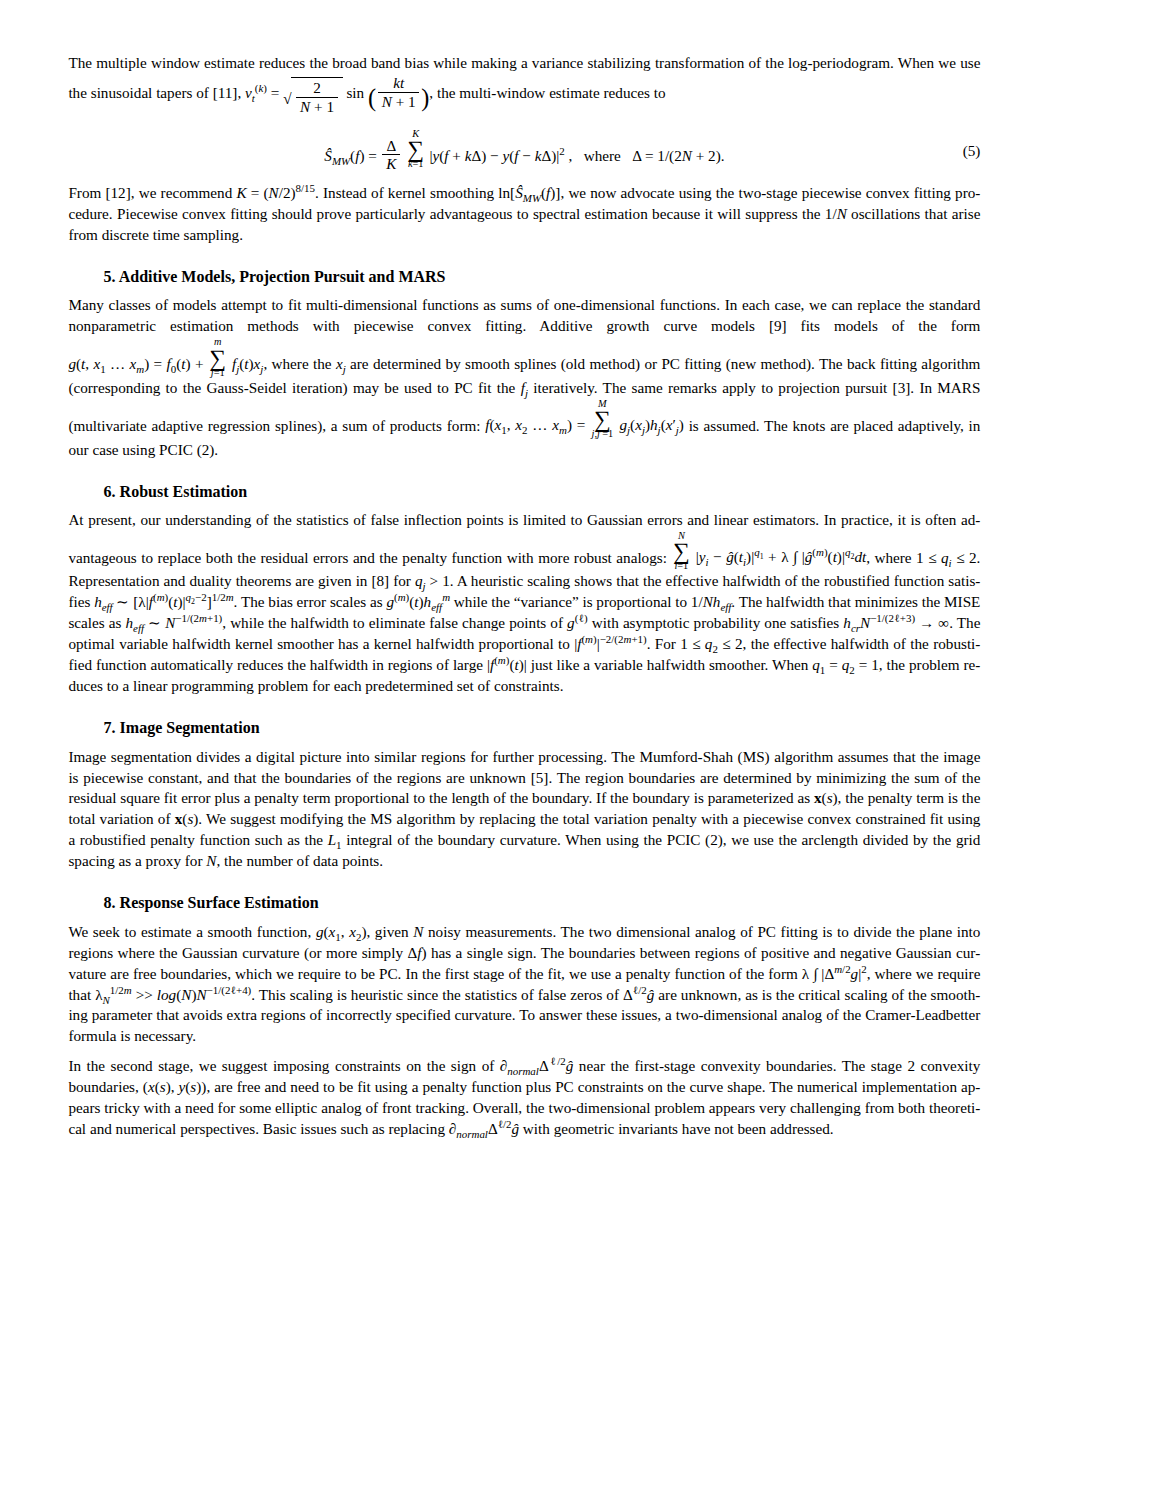The multiple window estimate reduces the broad band bias while making a variance stabilizing transformation of the log-periodogram. When we use the sinusoidal tapers of [11], vt(k) = √2 N + 1 sin (kt N + 1), the multi-window estimate reduces to
ŜMW(f) = ΔK K∑k=1 |y(f + k Δ) − y(f − k Δ)|2 , where Δ = 1/(2N + 2). (5)
From [12], we recommend K = (N/2)8/15. Instead of kernel smoothing ln[ŜMW(f)], we now advocate using the two-stage piecewise convex fitting procedure. Piecewise convex fitting should prove particularly advantageous to spectral estimation because it will suppress the 1/N oscillations that arise from discrete time sampling.
5. Additive Models, Projection Pursuit and MARS
Many classes of models attempt to fit multi-dimensional functions as sums of one-dimensional functions. In each case, we can replace the standard nonparametric estimation methods with piecewise convex fitting. Additive growth curve models [9] fits models of the form g(t, x1 … xm) = f0(t) + m∑j=1 fj(t)xj, where the xj are determined by smooth splines (old method) or PC fitting (new method). The back fitting algorithm (corresponding to the Gauss-Seidel iteration) may be used to PC fit the fj iteratively. The same remarks apply to projection pursuit [3]. In MARS (multivariate adaptive regression splines), a sum of products form: f(x1, x2 … xm) = M∑j,j′=1 gj(xj)hj(x′j) is assumed. The knots are placed adaptively, in our case using PCIC (2).
6. Robust Estimation
At present, our understanding of the statistics of false inflection points is limited to Gaussian errors and linear estimators. In practice, it is often advantageous to replace both the residual errors and the penalty function with more robust analogs: N∑i=1 |yi − ĝ(ti)|q1 + λ ∫ |ĝ(m)(t)|q2dt, where 1 ≤ qi ≤ 2. Representation and duality theorems are given in [8] for qj > 1. A heuristic scaling shows that the effective halfwidth of the robustified function satisfies heff ∼ [λ|f(m)(t)|q2−2]1/2m. The bias error scales as g(m)(t)heffm while the “variance” is proportional to 1/Nheff. The halfwidth that minimizes the MISE scales as heff ∼ N−1/(2m+1), while the halfwidth to eliminate false change points of g(ℓ) with asymptotic probability one satisfies hcrN−1/(2ℓ+3) → ∞. The optimal variable halfwidth kernel smoother has a kernel halfwidth proportional to |f(m)|−2/(2m+1). For 1 ≤ q2 ≤ 2, the effective halfwidth of the robustified function automatically reduces the halfwidth in regions of large |f(m)(t)| just like a variable halfwidth smoother. When q1 = q2 = 1, the problem reduces to a linear programming problem for each predetermined set of constraints.
7. Image Segmentation
Image segmentation divides a digital picture into similar regions for further processing. The Mumford-Shah (MS) algorithm assumes that the image is piecewise constant, and that the boundaries of the regions are unknown [5]. The region boundaries are determined by minimizing the sum of the residual square fit error plus a penalty term proportional to the length of the boundary. If the boundary is parameterized as x(s), the penalty term is the total variation of x(s). We suggest modifying the MS algorithm by replacing the total variation penalty with a piecewise convex constrained fit using a robustified penalty function such as the L1 integral of the boundary curvature. When using the PCIC (2), we use the arclength divided by the grid spacing as a proxy for N, the number of data points.
8. Response Surface Estimation
We seek to estimate a smooth function, g(x1, x2), given N noisy measurements. The two dimensional analog of PC fitting is to divide the plane into regions where the Gaussian curvature (or more simply Δf) has a single sign. The boundaries between regions of positive and negative Gaussian curvature are free boundaries, which we require to be PC. In the first stage of the fit, we use a penalty function of the form λ ∫ |Δm/2g|2, where we require that λN1/2m >> log(N)N−1/(2ℓ+4). This scaling is heuristic since the statistics of false zeros of Δℓ/2ĝ are unknown, as is the critical scaling of the smoothing parameter that avoids extra regions of incorrectly specified curvature. To answer these issues, a two-dimensional analog of the Cramer-Leadbetter formula is necessary.
In the second stage, we suggest imposing constraints on the sign of ∂normalΔℓ/2ĝ near the first-stage convexity boundaries. The stage 2 convexity boundaries, (x(s), y(s)), are free and need to be fit using a penalty function plus PC constraints on the curve shape. The numerical implementation appears tricky with a need for some elliptic analog of front tracking. Overall, the two-dimensional problem appears very challenging from both theoretical and numerical perspectives. Basic issues such as replacing ∂normalΔℓ/2ĝ with geometric invariants have not been addressed.